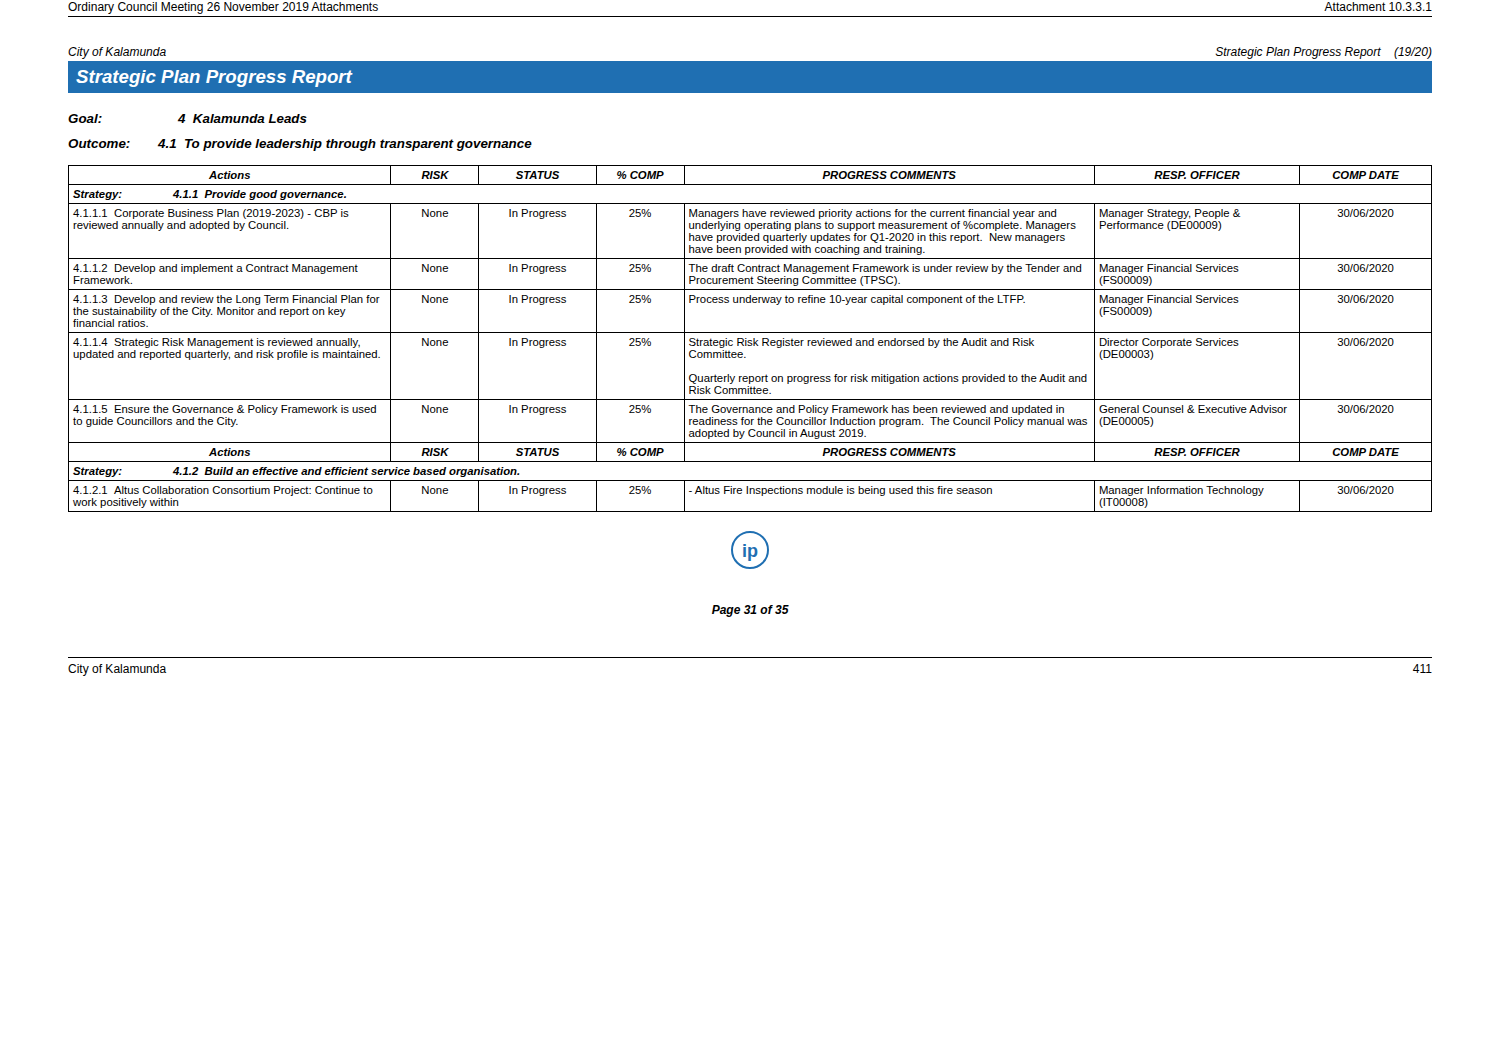Ordinary Council Meeting 26 November 2019 Attachments
Attachment 10.3.3.1
City of Kalamunda
Strategic Plan Progress Report (19/20)
Strategic Plan Progress Report
Goal: 4 Kalamunda Leads
Outcome: 4.1 To provide leadership through transparent governance
| Actions | RISK | STATUS | % COMP | PROGRESS COMMENTS | RESP. OFFICER | COMP DATE |
| --- | --- | --- | --- | --- | --- | --- |
| Strategy: 4.1.1 Provide good governance. |
| 4.1.1.1 Corporate Business Plan (2019-2023) - CBP is reviewed annually and adopted by Council. | None | In Progress | 25% | Managers have reviewed priority actions for the current financial year and underlying operating plans to support measurement of %complete. Managers have provided quarterly updates for Q1-2020 in this report. New managers have been provided with coaching and training. | Manager Strategy, People & Performance (DE00009) | 30/06/2020 |
| 4.1.1.2 Develop and implement a Contract Management Framework. | None | In Progress | 25% | The draft Contract Management Framework is under review by the Tender and Procurement Steering Committee (TPSC). | Manager Financial Services (FS00009) | 30/06/2020 |
| 4.1.1.3 Develop and review the Long Term Financial Plan for the sustainability of the City. Monitor and report on key financial ratios. | None | In Progress | 25% | Process underway to refine 10-year capital component of the LTFP. | Manager Financial Services (FS00009) | 30/06/2020 |
| 4.1.1.4 Strategic Risk Management is reviewed annually, updated and reported quarterly, and risk profile is maintained. | None | In Progress | 25% | Strategic Risk Register reviewed and endorsed by the Audit and Risk Committee. Quarterly report on progress for risk mitigation actions provided to the Audit and Risk Committee. | Director Corporate Services (DE00003) | 30/06/2020 |
| 4.1.1.5 Ensure the Governance & Policy Framework is used to guide Councillors and the City. | None | In Progress | 25% | The Governance and Policy Framework has been reviewed and updated in readiness for the Councillor Induction program. The Council Policy manual was adopted by Council in August 2019. | General Counsel & Executive Advisor (DE00005) | 30/06/2020 |
| Actions | RISK | STATUS | % COMP | PROGRESS COMMENTS | RESP. OFFICER | COMP DATE |
| Strategy: 4.1.2 Build an effective and efficient service based organisation. |
| 4.1.2.1 Altus Collaboration Consortium Project: Continue to work positively within | None | In Progress | 25% | - Altus Fire Inspections module is being used this fire season | Manager Information Technology (IT00008) | 30/06/2020 |
ip
Page 31 of 35
City of Kalamunda
411